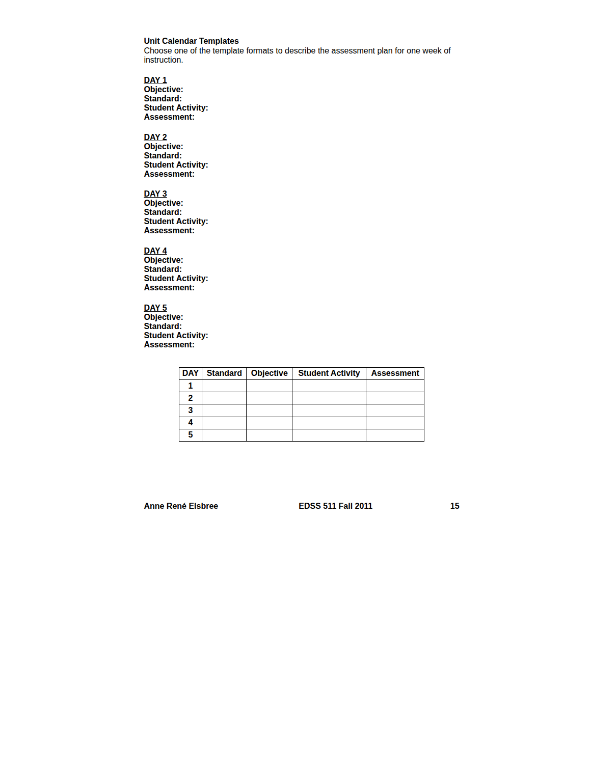Unit Calendar Templates
Choose one of the template formats to describe the assessment plan for one week of instruction.
DAY 1
Objective:
Standard:
Student Activity:
Assessment:
DAY 2
Objective:
Standard:
Student Activity:
Assessment:
DAY 3
Objective:
Standard:
Student Activity:
Assessment:
DAY 4
Objective:
Standard:
Student Activity:
Assessment:
DAY 5
Objective:
Standard:
Student Activity:
Assessment:
| DAY | Standard | Objective | Student Activity | Assessment |
| --- | --- | --- | --- | --- |
| 1 | | | | |
| 2 | | | | |
| 3 | | | | |
| 4 | | | | |
| 5 | | | | |
Anne René Elsbree EDSS 511 Fall 2011 15